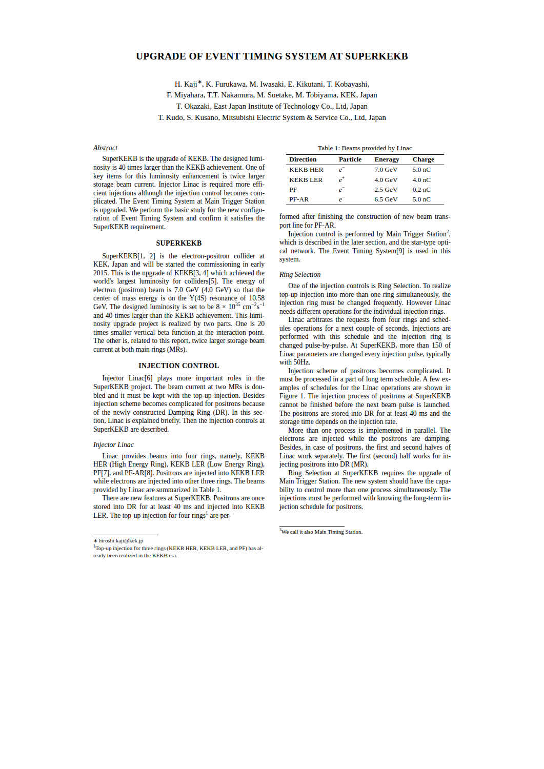UPGRADE OF EVENT TIMING SYSTEM AT SUPERKEKB
H. Kaji∗, K. Furukawa, M. Iwasaki, E. Kikutani, T. Kobayashi, F. Miyahara, T.T. Nakamura, M. Suetake, M. Tobiyama, KEK, Japan T. Okazaki, East Japan Institute of Technology Co., Ltd, Japan T. Kudo, S. Kusano, Mitsubishi Electric System & Service Co., Ltd, Japan
Abstract
SuperKEKB is the upgrade of KEKB. The designed luminosity is 40 times larger than the KEKB achievement. One of key items for this luminosity enhancement is twice larger storage beam current. Injector Linac is required more efficient injections although the injection control becomes complicated. The Event Timing System at Main Trigger Station is upgraded. We perform the basic study for the new configuration of Event Timing System and confirm it satisfies the SuperKEKB requirement.
SuperKEKB
SuperKEKB[1, 2] is the electron-positron collider at KEK, Japan and will be started the commissioning in early 2015. This is the upgrade of KEKB[3, 4] which achieved the world's largest luminosity for colliders[5]. The energy of electron (positron) beam is 7.0 GeV (4.0 GeV) so that the center of mass energy is on the Υ(4S) resonance of 10.58 GeV. The designed luminosity is set to be 8 × 1035 cm−2s−1 and 40 times larger than the KEKB achievement. This luminosity upgrade project is realized by two parts. One is 20 times smaller vertical beta function at the interaction point. The other is, related to this report, twice larger storage beam current at both main rings (MRs).
Injection Control
Injector Linac[6] plays more important roles in the SuperKEKB project. The beam current at two MRs is doubled and it must be kept with the top-up injection. Besides injection scheme becomes complicated for positrons because of the newly constructed Damping Ring (DR). In this section, Linac is explained briefly. Then the injection controls at SuperKEKB are described.
Injector Linac
Linac provides beams into four rings, namely, KEKB HER (High Energy Ring), KEKB LER (Low Energy Ring), PF[7], and PF-AR[8]. Positrons are injected into KEKB LER while electrons are injected into other three rings. The beams provided by Linac are summarized in Table 1.
There are new features at SuperKEKB. Positrons are once stored into DR for at least 40 ms and injected into KEKB LER. The top-up injection for four rings1 are per-
∗ hiroshi.kaji@kek.jp
1Top-up injection for three rings (KEKB HER, KEKB LER, and PF) has already been realized in the KEKB era.
Table 1: Beams provided by Linac
| Direction | Particle | Eneragy | Charge |
| --- | --- | --- | --- |
| KEKB HER | e − | 7.0 GeV | 5.0 nC |
| KEKB LER | e + | 4.0 GeV | 4.0 nC |
| PF | e − | 2.5 GeV | 0.2 nC |
| PF-AR | e − | 6.5 GeV | 5.0 nC |
formed after finishing the construction of new beam transport line for PF-AR.
Injection control is performed by Main Trigger Station2, which is described in the later section, and the star-type optical network. The Event Timing System[9] is used in this system.
Ring Selection
One of the injection controls is Ring Selection. To realize top-up injection into more than one ring simultaneously, the injection ring must be changed frequently. However Linac needs different operations for the individual injection rings.
Linac arbitrates the requests from four rings and schedules operations for a next couple of seconds. Injections are performed with this schedule and the injection ring is changed pulse-by-pulse. At SuperKEKB, more than 150 of Linac parameters are changed every injection pulse, typically with 50Hz.
Injection scheme of positrons becomes complicated. It must be processed in a part of long term schedule. A few examples of schedules for the Linac operations are shown in Figure 1. The injection process of positrons at SuperKEKB cannot be finished before the next beam pulse is launched. The positrons are stored into DR for at least 40 ms and the storage time depends on the injection rate.
More than one process is implemented in parallel. The electrons are injected while the positrons are damping. Besides, in case of positrons, the first and second halves of Linac work separately. The first (second) half works for injecting positrons into DR (MR).
Ring Selection at SuperKEKB requires the upgrade of Main Trigger Station. The new system should have the capability to control more than one process simultaneously. The injections must be performed with knowing the long-term injection schedule for positrons.
2We call it also Main Timing Station.